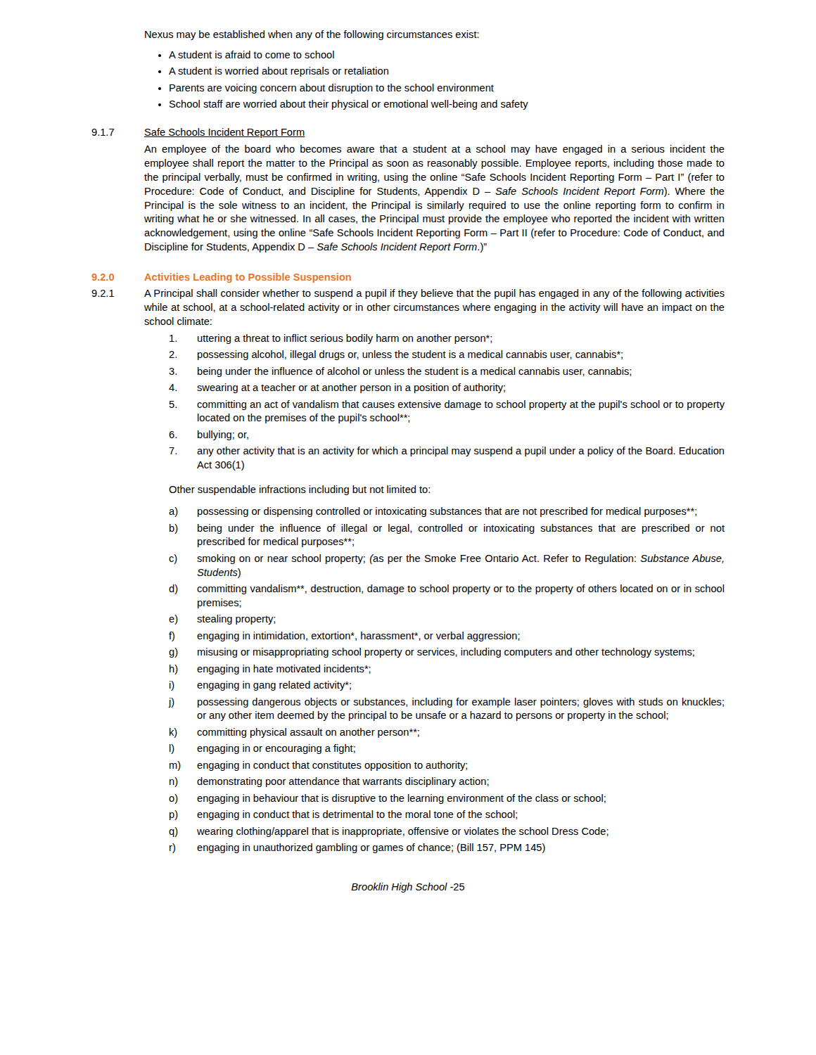Nexus may be established when any of the following circumstances exist:
A student is afraid to come to school
A student is worried about reprisals or retaliation
Parents are voicing concern about disruption to the school environment
School staff are worried about their physical or emotional well-being and safety
9.1.7
Safe Schools Incident Report Form
An employee of the board who becomes aware that a student at a school may have engaged in a serious incident the employee shall report the matter to the Principal as soon as reasonably possible. Employee reports, including those made to the principal verbally, must be confirmed in writing, using the online “Safe Schools Incident Reporting Form – Part I” (refer to Procedure: Code of Conduct, and Discipline for Students, Appendix D – Safe Schools Incident Report Form). Where the Principal is the sole witness to an incident, the Principal is similarly required to use the online reporting form to confirm in writing what he or she witnessed. In all cases, the Principal must provide the employee who reported the incident with written acknowledgement, using the online “Safe Schools Incident Reporting Form – Part II (refer to Procedure: Code of Conduct, and Discipline for Students, Appendix D – Safe Schools Incident Report Form.)”
9.2.0
Activities Leading to Possible Suspension
9.2.1
A Principal shall consider whether to suspend a pupil if they believe that the pupil has engaged in any of the following activities while at school, at a school-related activity or in other circumstances where engaging in the activity will have an impact on the school climate:
uttering a threat to inflict serious bodily harm on another person*;
possessing alcohol, illegal drugs or, unless the student is a medical cannabis user, cannabis*;
being under the influence of alcohol or unless the student is a medical cannabis user, cannabis;
swearing at a teacher or at another person in a position of authority;
committing an act of vandalism that causes extensive damage to school property at the pupil's school or to property located on the premises of the pupil's school**;
bullying; or,
any other activity that is an activity for which a principal may suspend a pupil under a policy of the Board. Education Act 306(1)
Other suspendable infractions including but not limited to:
possessing or dispensing controlled or intoxicating substances that are not prescribed for medical purposes**;
being under the influence of illegal or legal, controlled or intoxicating substances that are prescribed or not prescribed for medical purposes**;
smoking on or near school property; (as per the Smoke Free Ontario Act. Refer to Regulation: Substance Abuse, Students)
committing vandalism**, destruction, damage to school property or to the property of others located on or in school premises;
stealing property;
engaging in intimidation, extortion*, harassment*, or verbal aggression;
misusing or misappropriating school property or services, including computers and other technology systems;
engaging in hate motivated incidents*;
engaging in gang related activity*;
possessing dangerous objects or substances, including for example laser pointers; gloves with studs on knuckles; or any other item deemed by the principal to be unsafe or a hazard to persons or property in the school;
committing physical assault on another person**;
engaging in or encouraging a fight;
engaging in conduct that constitutes opposition to authority;
demonstrating poor attendance that warrants disciplinary action;
engaging in behaviour that is disruptive to the learning environment of the class or school;
engaging in conduct that is detrimental to the moral tone of the school;
wearing clothing/apparel that is inappropriate, offensive or violates the school Dress Code;
engaging in unauthorized gambling or games of chance; (Bill 157, PPM 145)
Brooklin High School -25